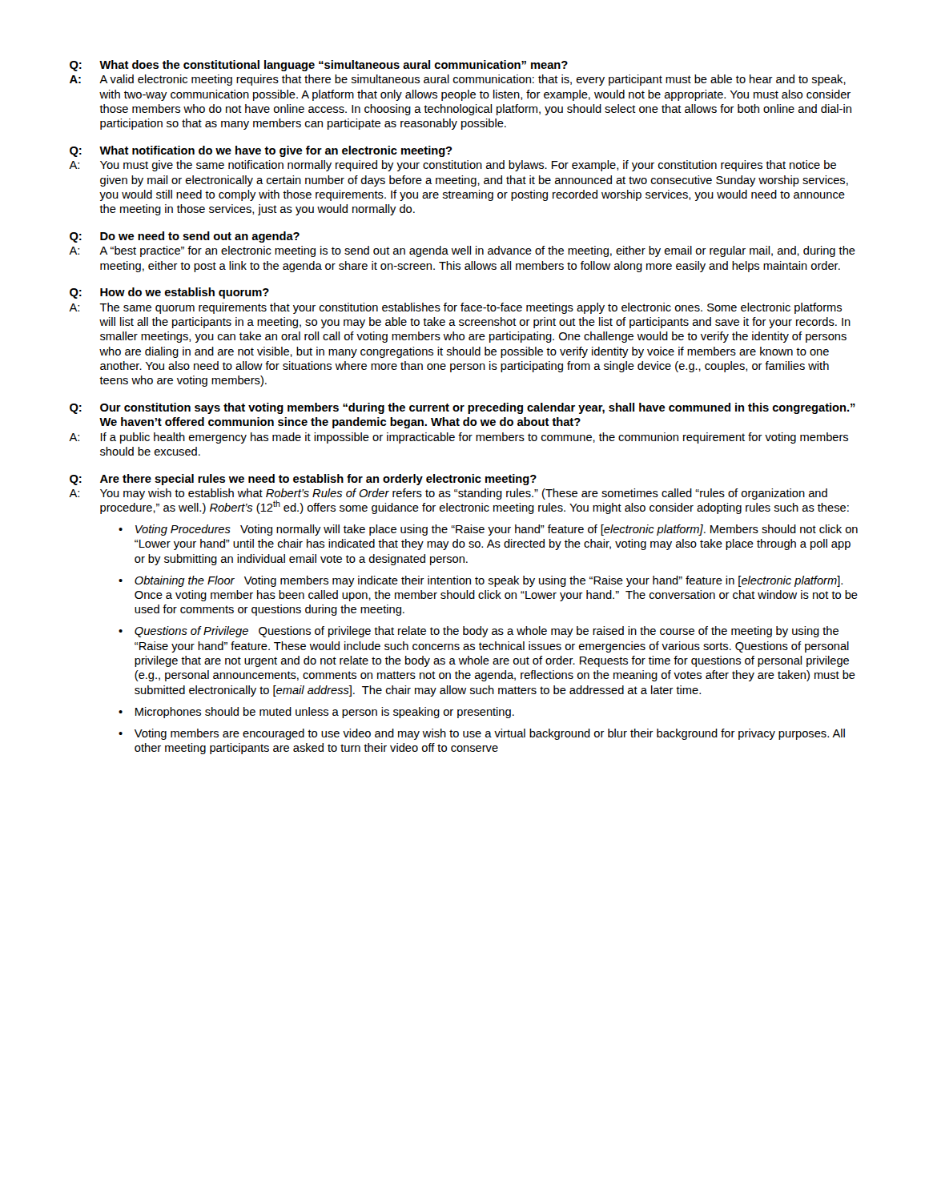Q:
What does the constitutional language “simultaneous aural communication” mean?
A:
A valid electronic meeting requires that there be simultaneous aural communication: that is, every participant must be able to hear and to speak, with two-way communication possible. A platform that only allows people to listen, for example, would not be appropriate. You must also consider those members who do not have online access. In choosing a technological platform, you should select one that allows for both online and dial-in participation so that as many members can participate as reasonably possible.
Q:
What notification do we have to give for an electronic meeting?
A:
You must give the same notification normally required by your constitution and bylaws. For example, if your constitution requires that notice be given by mail or electronically a certain number of days before a meeting, and that it be announced at two consecutive Sunday worship services, you would still need to comply with those requirements. If you are streaming or posting recorded worship services, you would need to announce the meeting in those services, just as you would normally do.
Q:
Do we need to send out an agenda?
A:
A “best practice” for an electronic meeting is to send out an agenda well in advance of the meeting, either by email or regular mail, and, during the meeting, either to post a link to the agenda or share it on-screen. This allows all members to follow along more easily and helps maintain order.
Q:
How do we establish quorum?
A:
The same quorum requirements that your constitution establishes for face-to-face meetings apply to electronic ones. Some electronic platforms will list all the participants in a meeting, so you may be able to take a screenshot or print out the list of participants and save it for your records. In smaller meetings, you can take an oral roll call of voting members who are participating. One challenge would be to verify the identity of persons who are dialing in and are not visible, but in many congregations it should be possible to verify identity by voice if members are known to one another. You also need to allow for situations where more than one person is participating from a single device (e.g., couples, or families with teens who are voting members).
Q:
Our constitution says that voting members “during the current or preceding calendar year, shall have communed in this congregation.” We haven’t offered communion since the pandemic began. What do we do about that?
A:
If a public health emergency has made it impossible or impracticable for members to commune, the communion requirement for voting members should be excused.
Q:
Are there special rules we need to establish for an orderly electronic meeting?
A:
You may wish to establish what Robert’s Rules of Order refers to as “standing rules.” (These are sometimes called “rules of organization and procedure,” as well.) Robert’s (12th ed.) offers some guidance for electronic meeting rules. You might also consider adopting rules such as these:
Voting Procedures Voting normally will take place using the “Raise your hand” feature of [electronic platform]. Members should not click on “Lower your hand” until the chair has indicated that they may do so. As directed by the chair, voting may also take place through a poll app or by submitting an individual email vote to a designated person.
Obtaining the Floor Voting members may indicate their intention to speak by using the “Raise your hand” feature in [electronic platform]. Once a voting member has been called upon, the member should click on “Lower your hand.” The conversation or chat window is not to be used for comments or questions during the meeting.
Questions of Privilege Questions of privilege that relate to the body as a whole may be raised in the course of the meeting by using the “Raise your hand” feature. These would include such concerns as technical issues or emergencies of various sorts. Questions of personal privilege that are not urgent and do not relate to the body as a whole are out of order. Requests for time for questions of personal privilege (e.g., personal announcements, comments on matters not on the agenda, reflections on the meaning of votes after they are taken) must be submitted electronically to [email address]. The chair may allow such matters to be addressed at a later time.
Microphones should be muted unless a person is speaking or presenting.
Voting members are encouraged to use video and may wish to use a virtual background or blur their background for privacy purposes. All other meeting participants are asked to turn their video off to conserve